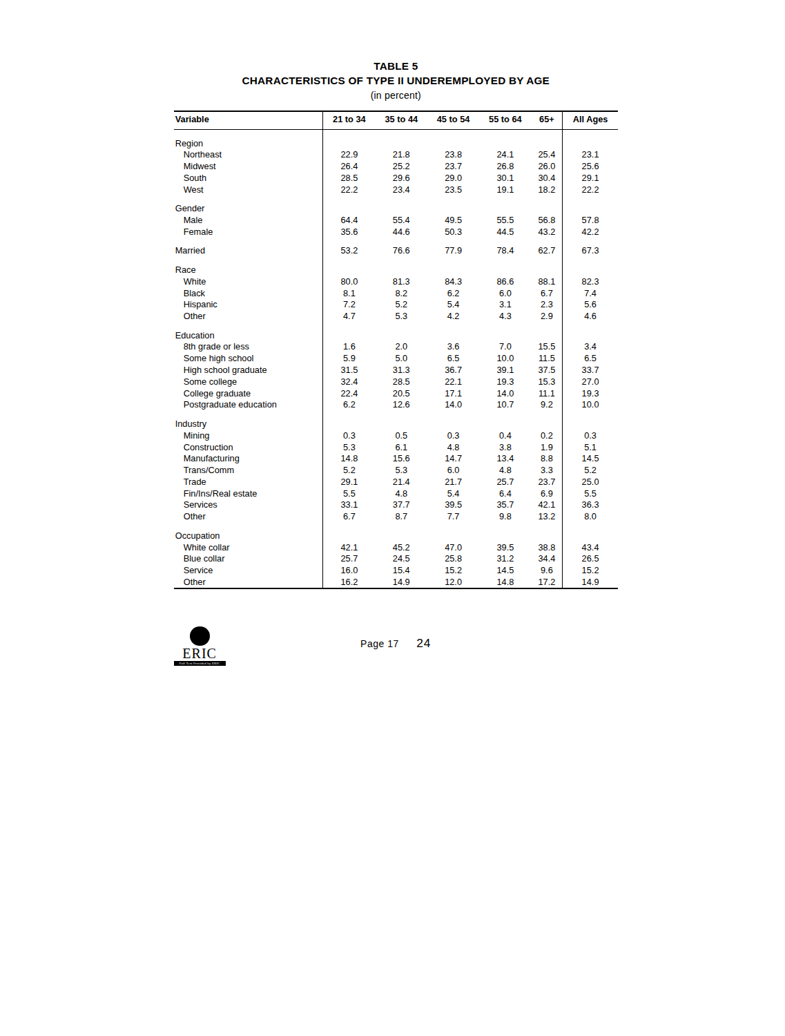TABLE 5
CHARACTERISTICS OF TYPE II UNDEREMPLOYED BY AGE
(in percent)
| Variable | 21 to 34 | 35 to 44 | 45 to 54 | 55 to 64 | 65+ | All Ages |
| --- | --- | --- | --- | --- | --- | --- |
| Region | | | | | | |
| Northeast | 22.9 | 21.8 | 23.8 | 24.1 | 25.4 | 23.1 |
| Midwest | 26.4 | 25.2 | 23.7 | 26.8 | 26.0 | 25.6 |
| South | 28.5 | 29.6 | 29.0 | 30.1 | 30.4 | 29.1 |
| West | 22.2 | 23.4 | 23.5 | 19.1 | 18.2 | 22.2 |
| Gender | | | | | | |
| Male | 64.4 | 55.4 | 49.5 | 55.5 | 56.8 | 57.8 |
| Female | 35.6 | 44.6 | 50.3 | 44.5 | 43.2 | 42.2 |
| Married | 53.2 | 76.6 | 77.9 | 78.4 | 62.7 | 67.3 |
| Race | | | | | | |
| White | 80.0 | 81.3 | 84.3 | 86.6 | 88.1 | 82.3 |
| Black | 8.1 | 8.2 | 6.2 | 6.0 | 6.7 | 7.4 |
| Hispanic | 7.2 | 5.2 | 5.4 | 3.1 | 2.3 | 5.6 |
| Other | 4.7 | 5.3 | 4.2 | 4.3 | 2.9 | 4.6 |
| Education | | | | | | |
| 8th grade or less | 1.6 | 2.0 | 3.6 | 7.0 | 15.5 | 3.4 |
| Some high school | 5.9 | 5.0 | 6.5 | 10.0 | 11.5 | 6.5 |
| High school graduate | 31.5 | 31.3 | 36.7 | 39.1 | 37.5 | 33.7 |
| Some college | 32.4 | 28.5 | 22.1 | 19.3 | 15.3 | 27.0 |
| College graduate | 22.4 | 20.5 | 17.1 | 14.0 | 11.1 | 19.3 |
| Postgraduate education | 6.2 | 12.6 | 14.0 | 10.7 | 9.2 | 10.0 |
| Industry | | | | | | |
| Mining | 0.3 | 0.5 | 0.3 | 0.4 | 0.2 | 0.3 |
| Construction | 5.3 | 6.1 | 4.8 | 3.8 | 1.9 | 5.1 |
| Manufacturing | 14.8 | 15.6 | 14.7 | 13.4 | 8.8 | 14.5 |
| Trans/Comm | 5.2 | 5.3 | 6.0 | 4.8 | 3.3 | 5.2 |
| Trade | 29.1 | 21.4 | 21.7 | 25.7 | 23.7 | 25.0 |
| Fin/Ins/Real estate | 5.5 | 4.8 | 5.4 | 6.4 | 6.9 | 5.5 |
| Services | 33.1 | 37.7 | 39.5 | 35.7 | 42.1 | 36.3 |
| Other | 6.7 | 8.7 | 7.7 | 9.8 | 13.2 | 8.0 |
| Occupation | | | | | | |
| White collar | 42.1 | 45.2 | 47.0 | 39.5 | 38.8 | 43.4 |
| Blue collar | 25.7 | 24.5 | 25.8 | 31.2 | 34.4 | 26.5 |
| Service | 16.0 | 15.4 | 15.2 | 14.5 | 9.6 | 15.2 |
| Other | 16.2 | 14.9 | 12.0 | 14.8 | 17.2 | 14.9 |
ERIC
Full Text Provided by ERIC
Page 17 24